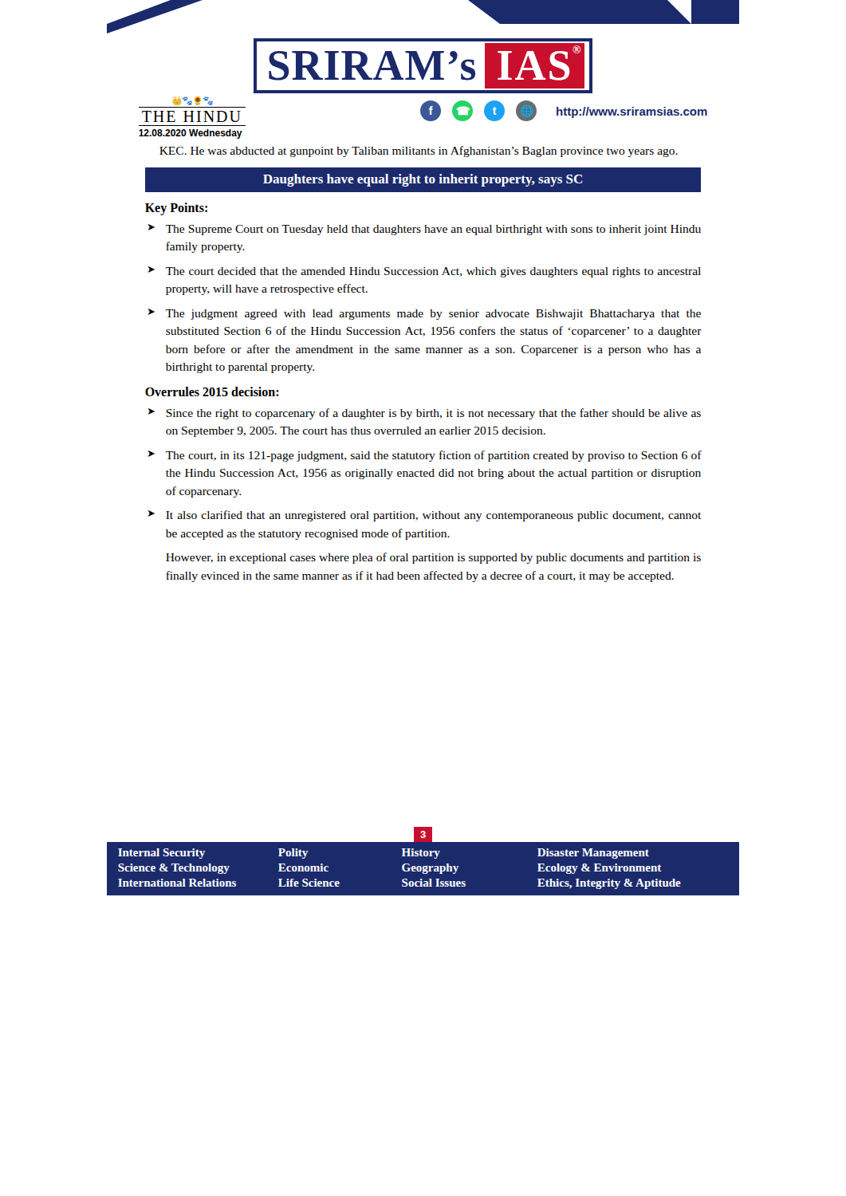SRIRAM’s
IAS®
👑🐾🌻🐾
THE HINDU
f ☎ t 🌐 http://www.sriramsias.com
12.08.2020 Wednesday
KEC. He was abducted at gunpoint by Taliban militants in Afghanistan’s Baglan province two years ago.
Daughters have equal right to inherit property, says SC
Key Points:
The Supreme Court on Tuesday held that daughters have an equal birthright with sons to inherit joint Hindu family property.
The court decided that the amended Hindu Succession Act, which gives daughters equal rights to ancestral property, will have a retrospective effect.
The judgment agreed with lead arguments made by senior advocate Bishwajit Bhattacharya that the substituted Section 6 of the Hindu Succession Act, 1956 confers the status of ‘coparcener’ to a daughter born before or after the amendment in the same manner as a son. Coparcener is a person who has a birthright to parental property.
Overrules 2015 decision:
Since the right to coparcenary of a daughter is by birth, it is not necessary that the father should be alive as on September 9, 2005. The court has thus overruled an earlier 2015 decision.
The court, in its 121-page judgment, said the statutory fiction of partition created by proviso to Section 6 of the Hindu Succession Act, 1956 as originally enacted did not bring about the actual partition or disruption of coparcenary.
It also clarified that an unregistered oral partition, without any contemporaneous public document, cannot be accepted as the statutory recognised mode of partition.
However, in exceptional cases where plea of oral partition is supported by public documents and partition is finally evinced in the same manner as if it had been affected by a decree of a court, it may be accepted.
3
| Internal Security | Polity | History | Disaster Management |
| Science & Technology | Economic | Geography | Ecology & Environment |
| International Relations | Life Science | Social Issues | Ethics, Integrity & Aptitude |